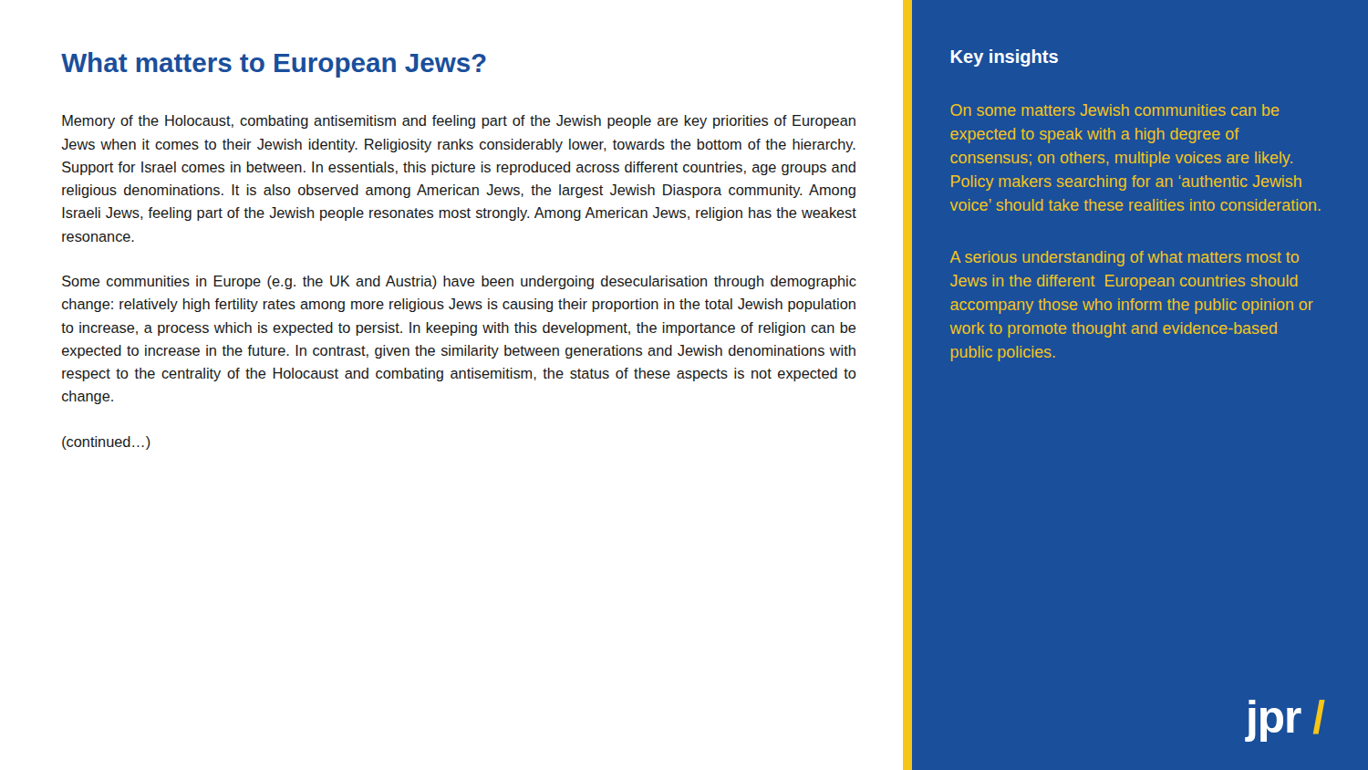What matters to European Jews?
Memory of the Holocaust, combating antisemitism and feeling part of the Jewish people are key priorities of European Jews when it comes to their Jewish identity. Religiosity ranks considerably lower, towards the bottom of the hierarchy. Support for Israel comes in between. In essentials, this picture is reproduced across different countries, age groups and religious denominations. It is also observed among American Jews, the largest Jewish Diaspora community. Among Israeli Jews, feeling part of the Jewish people resonates most strongly. Among American Jews, religion has the weakest resonance.
Some communities in Europe (e.g. the UK and Austria) have been undergoing desecularisation through demographic change: relatively high fertility rates among more religious Jews is causing their proportion in the total Jewish population to increase, a process which is expected to persist. In keeping with this development, the importance of religion can be expected to increase in the future. In contrast, given the similarity between generations and Jewish denominations with respect to the centrality of the Holocaust and combating antisemitism, the status of these aspects is not expected to change.
(continued…)
Key insights
On some matters Jewish communities can be expected to speak with a high degree of consensus; on others, multiple voices are likely. Policy makers searching for an ‘authentic Jewish voice’ should take these realities into consideration.
A serious understanding of what matters most to Jews in the different European countries should accompany those who inform the public opinion or work to promote thought and evidence-based public policies.
jpr /